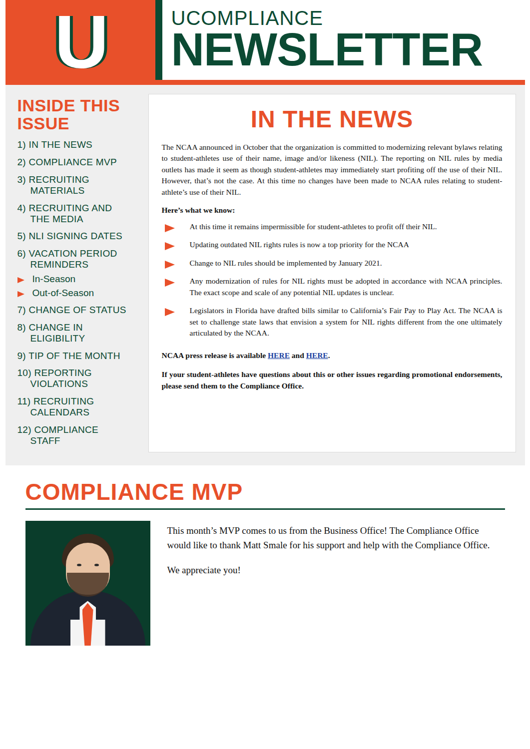U
UCOMPLIANCE
NEWSLETTER
INSIDE THIS ISSUE
1) IN THE NEWS
2) COMPLIANCE MVP
3) RECRUITINGMATERIALS
4) RECRUITING ANDTHE MEDIA
5) NLI SIGNING DATES
6) VACATION PERIODREMINDERS
In-Season
Out-of-Season
7) CHANGE OF STATUS
8) CHANGE INELIGIBILITY
9) TIP OF THE MONTH
10) REPORTINGVIOLATIONS
11) RECRUITINGCALENDARS
12) COMPLIANCESTAFF
IN THE NEWS
The NCAA announced in October that the organization is committed to modernizing relevant bylaws relating to student-athletes use of their name, image and/or likeness (NIL). The reporting on NIL rules by media outlets has made it seem as though student-athletes may immediately start profiting off the use of their NIL. However, that’s not the case. At this time no changes have been made to NCAA rules relating to student-athlete’s use of their NIL.
Here’s what we know:
At this time it remains impermissible for student-athletes to profit off their NIL.
Updating outdated NIL rights rules is now a top priority for the NCAA
Change to NIL rules should be implemented by January 2021.
Any modernization of rules for NIL rights must be adopted in accordance with NCAA principles. The exact scope and scale of any potential NIL updates is unclear.
Legislators in Florida have drafted bills similar to California’s Fair Pay to Play Act. The NCAA is set to challenge state laws that envision a system for NIL rights different from the one ultimately articulated by the NCAA.
NCAA press release is available HERE and HERE.
If your student-athletes have questions about this or other issues regarding promotional endorsements, please send them to the Compliance Office.
COMPLIANCE MVP
This month’s MVP comes to us from the Business Office! The Compliance Office would like to thank Matt Smale for his support and help with the Compliance Office.
We appreciate you!